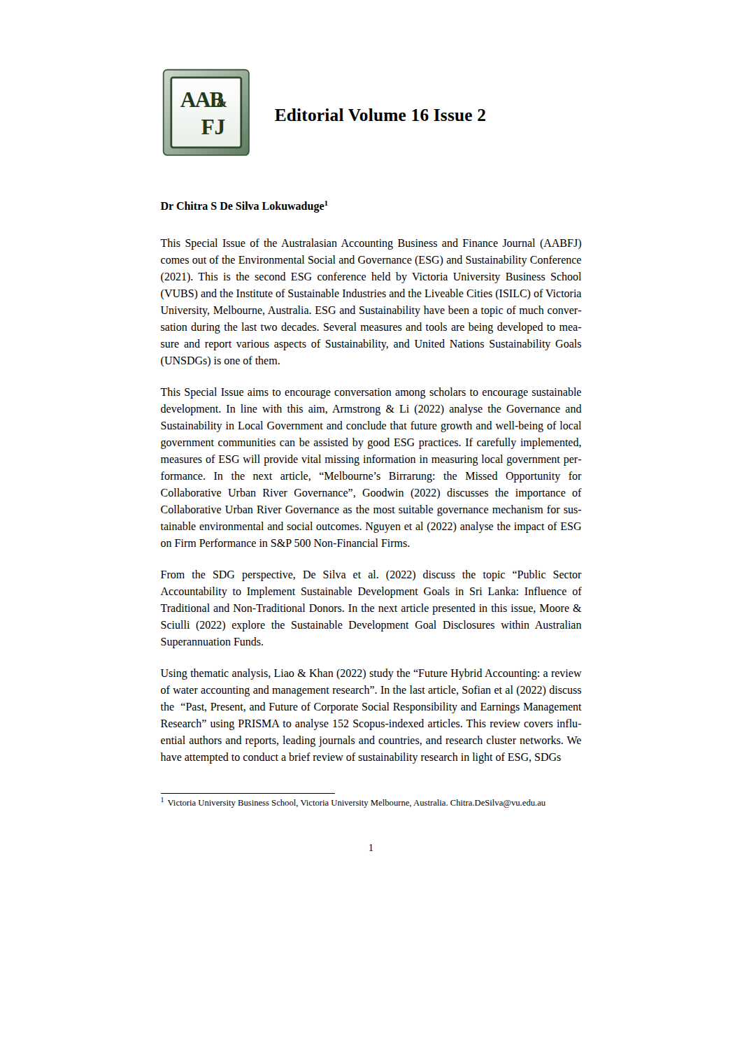AAB & FJ
Editorial Volume 16 Issue 2
Dr Chitra S De Silva Lokuwaduge1
This Special Issue of the Australasian Accounting Business and Finance Journal (AABFJ) comes out of the Environmental Social and Governance (ESG) and Sustainability Conference (2021). This is the second ESG conference held by Victoria University Business School (VUBS) and the Institute of Sustainable Industries and the Liveable Cities (ISILC) of Victoria University, Melbourne, Australia. ESG and Sustainability have been a topic of much conversation during the last two decades. Several measures and tools are being developed to measure and report various aspects of Sustainability, and United Nations Sustainability Goals (UNSDGs) is one of them.
This Special Issue aims to encourage conversation among scholars to encourage sustainable development. In line with this aim, Armstrong & Li (2022) analyse the Governance and Sustainability in Local Government and conclude that future growth and well-being of local government communities can be assisted by good ESG practices. If carefully implemented, measures of ESG will provide vital missing information in measuring local government performance. In the next article, “Melbourne’s Birrarung: the Missed Opportunity for Collaborative Urban River Governance”, Goodwin (2022) discusses the importance of Collaborative Urban River Governance as the most suitable governance mechanism for sustainable environmental and social outcomes. Nguyen et al (2022) analyse the impact of ESG on Firm Performance in S&P 500 Non-Financial Firms.
From the SDG perspective, De Silva et al. (2022) discuss the topic “Public Sector Accountability to Implement Sustainable Development Goals in Sri Lanka: Influence of Traditional and Non-Traditional Donors. In the next article presented in this issue, Moore & Sciulli (2022) explore the Sustainable Development Goal Disclosures within Australian Superannuation Funds.
Using thematic analysis, Liao & Khan (2022) study the “Future Hybrid Accounting: a review of water accounting and management research”. In the last article, Sofian et al (2022) discuss the “Past, Present, and Future of Corporate Social Responsibility and Earnings Management Research” using PRISMA to analyse 152 Scopus-indexed articles. This review covers influential authors and reports, leading journals and countries, and research cluster networks. We have attempted to conduct a brief review of sustainability research in light of ESG, SDGs
1 Victoria University Business School, Victoria University Melbourne, Australia. Chitra.DeSilva@vu.edu.au
1